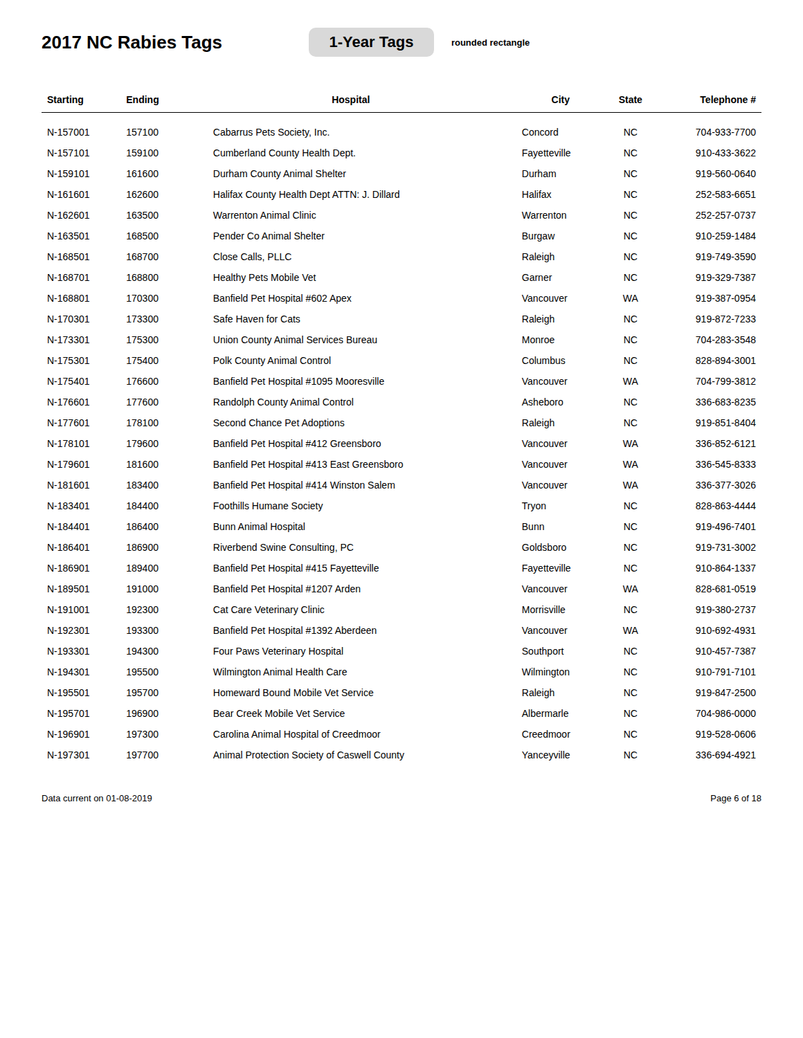2017 NC Rabies Tags
1-Year Tags rounded rectangle
| Starting | Ending | Hospital | City | State | Telephone # |
| --- | --- | --- | --- | --- | --- |
| N-157001 | 157100 | Cabarrus Pets Society, Inc. | Concord | NC | 704-933-7700 |
| N-157101 | 159100 | Cumberland County Health Dept. | Fayetteville | NC | 910-433-3622 |
| N-159101 | 161600 | Durham County Animal Shelter | Durham | NC | 919-560-0640 |
| N-161601 | 162600 | Halifax County Health Dept ATTN: J. Dillard | Halifax | NC | 252-583-6651 |
| N-162601 | 163500 | Warrenton Animal Clinic | Warrenton | NC | 252-257-0737 |
| N-163501 | 168500 | Pender Co Animal Shelter | Burgaw | NC | 910-259-1484 |
| N-168501 | 168700 | Close Calls, PLLC | Raleigh | NC | 919-749-3590 |
| N-168701 | 168800 | Healthy Pets Mobile Vet | Garner | NC | 919-329-7387 |
| N-168801 | 170300 | Banfield Pet Hospital #602 Apex | Vancouver | WA | 919-387-0954 |
| N-170301 | 173300 | Safe Haven for Cats | Raleigh | NC | 919-872-7233 |
| N-173301 | 175300 | Union County Animal Services Bureau | Monroe | NC | 704-283-3548 |
| N-175301 | 175400 | Polk County Animal Control | Columbus | NC | 828-894-3001 |
| N-175401 | 176600 | Banfield Pet Hospital #1095 Mooresville | Vancouver | WA | 704-799-3812 |
| N-176601 | 177600 | Randolph County Animal Control | Asheboro | NC | 336-683-8235 |
| N-177601 | 178100 | Second Chance Pet Adoptions | Raleigh | NC | 919-851-8404 |
| N-178101 | 179600 | Banfield Pet Hospital #412 Greensboro | Vancouver | WA | 336-852-6121 |
| N-179601 | 181600 | Banfield Pet Hospital #413 East Greensboro | Vancouver | WA | 336-545-8333 |
| N-181601 | 183400 | Banfield Pet Hospital #414 Winston Salem | Vancouver | WA | 336-377-3026 |
| N-183401 | 184400 | Foothills Humane Society | Tryon | NC | 828-863-4444 |
| N-184401 | 186400 | Bunn Animal Hospital | Bunn | NC | 919-496-7401 |
| N-186401 | 186900 | Riverbend Swine Consulting, PC | Goldsboro | NC | 919-731-3002 |
| N-186901 | 189400 | Banfield Pet Hospital #415 Fayetteville | Fayetteville | NC | 910-864-1337 |
| N-189501 | 191000 | Banfield Pet Hospital #1207 Arden | Vancouver | WA | 828-681-0519 |
| N-191001 | 192300 | Cat Care Veterinary Clinic | Morrisville | NC | 919-380-2737 |
| N-192301 | 193300 | Banfield Pet Hospital #1392 Aberdeen | Vancouver | WA | 910-692-4931 |
| N-193301 | 194300 | Four Paws Veterinary Hospital | Southport | NC | 910-457-7387 |
| N-194301 | 195500 | Wilmington Animal Health Care | Wilmington | NC | 910-791-7101 |
| N-195501 | 195700 | Homeward Bound Mobile Vet Service | Raleigh | NC | 919-847-2500 |
| N-195701 | 196900 | Bear Creek Mobile Vet Service | Albermarle | NC | 704-986-0000 |
| N-196901 | 197300 | Carolina Animal Hospital of Creedmoor | Creedmoor | NC | 919-528-0606 |
| N-197301 | 197700 | Animal Protection Society of Caswell County | Yanceyville | NC | 336-694-4921 |
Data current on 01-08-2019 Page 6 of 18